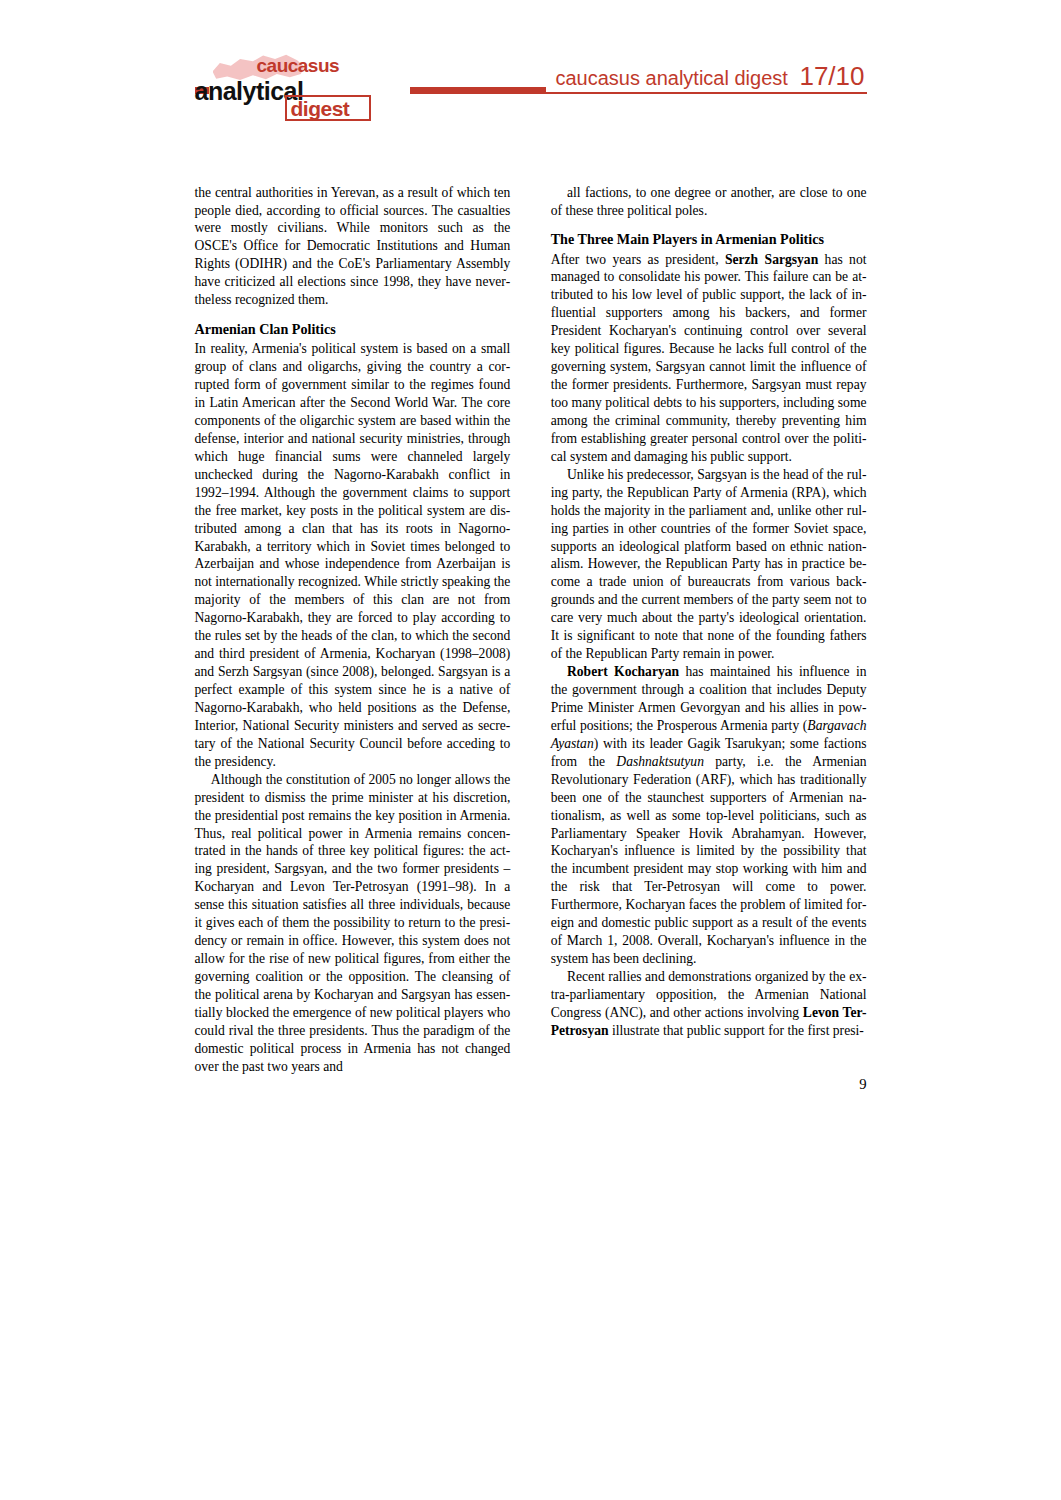caucasus
analytical
digest
caucasus analytical digest 17/10
the central authorities in Yerevan, as a result of which ten people died, according to official sources. The casualties were mostly civilians. While monitors such as the OSCE's Office for Democratic Institutions and Human Rights (ODIHR) and the CoE's Parliamentary Assembly have criticized all elections since 1998, they have nevertheless recognized them.
Armenian Clan Politics
In reality, Armenia's political system is based on a small group of clans and oligarchs, giving the country a corrupted form of government similar to the regimes found in Latin American after the Second World War. The core components of the oligarchic system are based within the defense, interior and national security ministries, through which huge financial sums were channeled largely unchecked during the Nagorno-Karabakh conflict in 1992–1994. Although the government claims to support the free market, key posts in the political system are distributed among a clan that has its roots in Nagorno-Karabakh, a territory which in Soviet times belonged to Azerbaijan and whose independence from Azerbaijan is not internationally recognized. While strictly speaking the majority of the members of this clan are not from Nagorno-Karabakh, they are forced to play according to the rules set by the heads of the clan, to which the second and third president of Armenia, Kocharyan (1998–2008) and Serzh Sargsyan (since 2008), belonged. Sargsyan is a perfect example of this system since he is a native of Nagorno-Karabakh, who held positions as the Defense, Interior, National Security ministers and served as secretary of the National Security Council before acceding to the presidency.
Although the constitution of 2005 no longer allows the president to dismiss the prime minister at his discretion, the presidential post remains the key position in Armenia. Thus, real political power in Armenia remains concentrated in the hands of three key political figures: the acting president, Sargsyan, and the two former presidents –Kocharyan and Levon Ter-Petrosyan (1991–98). In a sense this situation satisfies all three individuals, because it gives each of them the possibility to return to the presidency or remain in office. However, this system does not allow for the rise of new political figures, from either the governing coalition or the opposition. The cleansing of the political arena by Kocharyan and Sargsyan has essentially blocked the emergence of new political players who could rival the three presidents. Thus the paradigm of the domestic political process in Armenia has not changed over the past two years and
all factions, to one degree or another, are close to one of these three political poles.
The Three Main Players in Armenian Politics
After two years as president, Serzh Sargsyan has not managed to consolidate his power. This failure can be attributed to his low level of public support, the lack of influential supporters among his backers, and former President Kocharyan's continuing control over several key political figures. Because he lacks full control of the governing system, Sargsyan cannot limit the influence of the former presidents. Furthermore, Sargsyan must repay too many political debts to his supporters, including some among the criminal community, thereby preventing him from establishing greater personal control over the political system and damaging his public support.
Unlike his predecessor, Sargsyan is the head of the ruling party, the Republican Party of Armenia (RPA), which holds the majority in the parliament and, unlike other ruling parties in other countries of the former Soviet space, supports an ideological platform based on ethnic nationalism. However, the Republican Party has in practice become a trade union of bureaucrats from various backgrounds and the current members of the party seem not to care very much about the party's ideological orientation. It is significant to note that none of the founding fathers of the Republican Party remain in power.
Robert Kocharyan has maintained his influence in the government through a coalition that includes Deputy Prime Minister Armen Gevorgyan and his allies in powerful positions; the Prosperous Armenia party (Bargavach Ayastan) with its leader Gagik Tsarukyan; some factions from the Dashnaktsutyun party, i.e. the Armenian Revolutionary Federation (ARF), which has traditionally been one of the staunchest supporters of Armenian nationalism, as well as some top-level politicians, such as Parliamentary Speaker Hovik Abrahamyan. However, Kocharyan's influence is limited by the possibility that the incumbent president may stop working with him and the risk that Ter-Petrosyan will come to power. Furthermore, Kocharyan faces the problem of limited foreign and domestic public support as a result of the events of March 1, 2008. Overall, Kocharyan's influence in the system has been declining.
Recent rallies and demonstrations organized by the extra-parliamentary opposition, the Armenian National Congress (ANC), and other actions involving Levon Ter-Petrosyan illustrate that public support for the first presi-
9